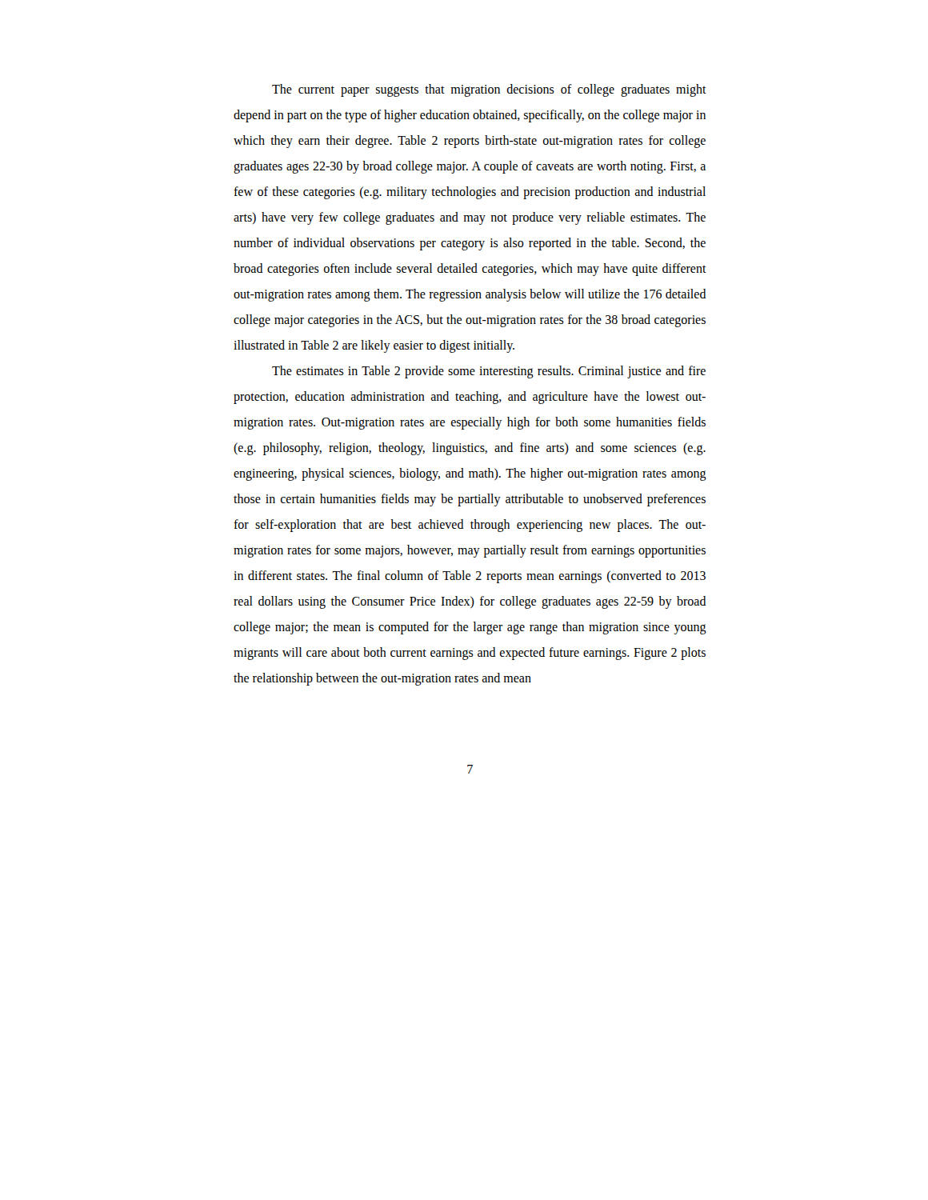The current paper suggests that migration decisions of college graduates might depend in part on the type of higher education obtained, specifically, on the college major in which they earn their degree. Table 2 reports birth-state out-migration rates for college graduates ages 22-30 by broad college major. A couple of caveats are worth noting. First, a few of these categories (e.g. military technologies and precision production and industrial arts) have very few college graduates and may not produce very reliable estimates. The number of individual observations per category is also reported in the table. Second, the broad categories often include several detailed categories, which may have quite different out-migration rates among them. The regression analysis below will utilize the 176 detailed college major categories in the ACS, but the out-migration rates for the 38 broad categories illustrated in Table 2 are likely easier to digest initially.
The estimates in Table 2 provide some interesting results. Criminal justice and fire protection, education administration and teaching, and agriculture have the lowest out-migration rates. Out-migration rates are especially high for both some humanities fields (e.g. philosophy, religion, theology, linguistics, and fine arts) and some sciences (e.g. engineering, physical sciences, biology, and math). The higher out-migration rates among those in certain humanities fields may be partially attributable to unobserved preferences for self-exploration that are best achieved through experiencing new places. The out-migration rates for some majors, however, may partially result from earnings opportunities in different states. The final column of Table 2 reports mean earnings (converted to 2013 real dollars using the Consumer Price Index) for college graduates ages 22-59 by broad college major; the mean is computed for the larger age range than migration since young migrants will care about both current earnings and expected future earnings. Figure 2 plots the relationship between the out-migration rates and mean
7